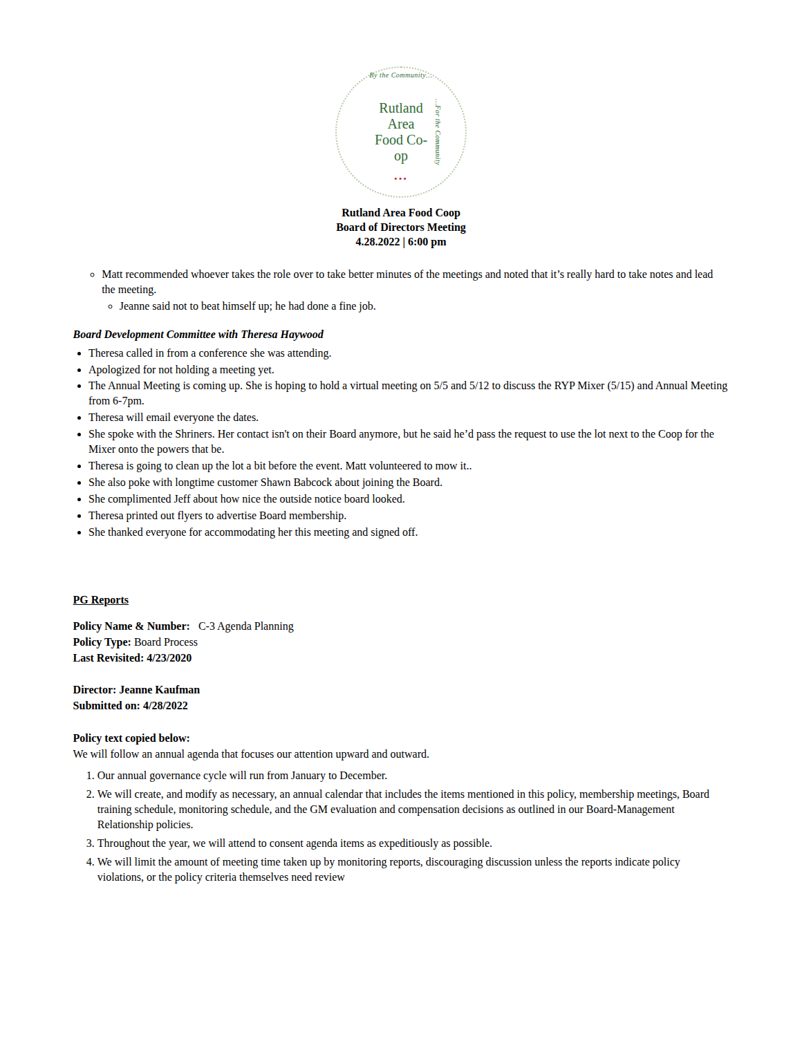By the Community…
…For the Community
Rutland Area
Food Co-op
•••
Rutland Area Food Coop
Board of Directors Meeting
4.28.2022 | 6:00 pm
Matt recommended whoever takes the role over to take better minutes of the meetings and noted that it’s really hard to take notes and lead the meeting.
Jeanne said not to beat himself up; he had done a fine job.
Board Development Committee with Theresa Haywood
Theresa called in from a conference she was attending.
Apologized for not holding a meeting yet.
The Annual Meeting is coming up. She is hoping to hold a virtual meeting on 5/5 and 5/12 to discuss the RYP Mixer (5/15) and Annual Meeting from 6-7pm.
Theresa will email everyone the dates.
She spoke with the Shriners. Her contact isn't on their Board anymore, but he said he’d pass the request to use the lot next to the Coop for the Mixer onto the powers that be.
Theresa is going to clean up the lot a bit before the event. Matt volunteered to mow it..
She also poke with longtime customer Shawn Babcock about joining the Board.
She complimented Jeff about how nice the outside notice board looked.
Theresa printed out flyers to advertise Board membership.
She thanked everyone for accommodating her this meeting and signed off.
PG Reports
Policy Name & Number: C-3 Agenda Planning
Policy Type: Board Process
Last Revisited: 4/23/2020
Director: Jeanne Kaufman
Submitted on: 4/28/2022
Policy text copied below:
We will follow an annual agenda that focuses our attention upward and outward.
Our annual governance cycle will run from January to December.
We will create, and modify as necessary, an annual calendar that includes the items mentioned in this policy, membership meetings, Board training schedule, monitoring schedule, and the GM evaluation and compensation decisions as outlined in our Board-Management Relationship policies.
Throughout the year, we will attend to consent agenda items as expeditiously as possible.
We will limit the amount of meeting time taken up by monitoring reports, discouraging discussion unless the reports indicate policy violations, or the policy criteria themselves need review